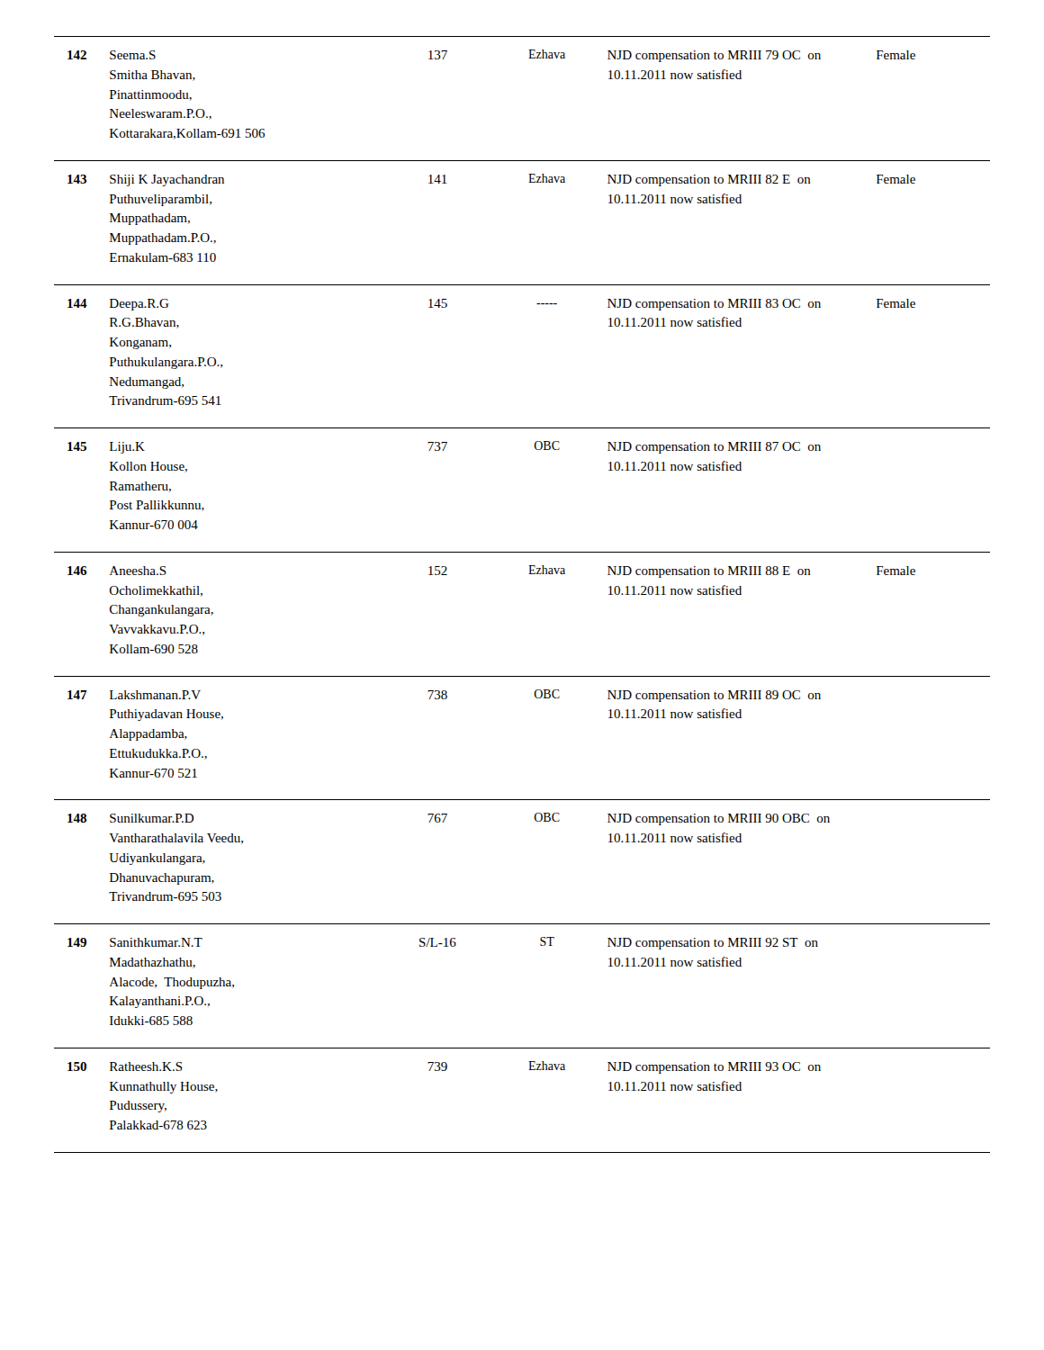| 142 | Seema.S Smitha Bhavan, Pinattinmoodu, Neeleswaram.P.O., Kottarakara,Kollam-691 506 | 137 | Ezhava | NJD compensation to MRIII 79 OC on 10.11.2011 now satisfied | Female |
| 143 | Shiji K Jayachandran Puthuveliparambil, Muppathadam, Muppathadam.P.O., Ernakulam-683 110 | 141 | Ezhava | NJD compensation to MRIII 82 E on 10.11.2011 now satisfied | Female |
| 144 | Deepa.R.G R.G.Bhavan, Konganam, Puthukulangara.P.O., Nedumangad, Trivandrum-695 541 | 145 | ----- | NJD compensation to MRIII 83 OC on 10.11.2011 now satisfied | Female |
| 145 | Liju.K Kollon House, Ramatheru, Post Pallikkunnu, Kannur-670 004 | 737 | OBC | NJD compensation to MRIII 87 OC on 10.11.2011 now satisfied | |
| 146 | Aneesha.S Ocholimekkathil, Changankulangara, Vavvakkavu.P.O., Kollam-690 528 | 152 | Ezhava | NJD compensation to MRIII 88 E on 10.11.2011 now satisfied | Female |
| 147 | Lakshmanan.P.V Puthiyadavan House, Alappadamba, Ettukudukka.P.O., Kannur-670 521 | 738 | OBC | NJD compensation to MRIII 89 OC on 10.11.2011 now satisfied | |
| 148 | Sunilkumar.P.D Vantharathalavila Veedu, Udiyankulangara, Dhanuvachapuram, Trivandrum-695 503 | 767 | OBC | NJD compensation to MRIII 90 OBC on 10.11.2011 now satisfied | |
| 149 | Sanithkumar.N.T Madathazhathu, Alacode, Thodupuzha, Kalayanthani.P.O., Idukki-685 588 | S/L-16 | ST | NJD compensation to MRIII 92 ST on 10.11.2011 now satisfied | |
| 150 | Ratheesh.K.S Kunnathully House, Pudussery, Palakkad-678 623 | 739 | Ezhava | NJD compensation to MRIII 93 OC on 10.11.2011 now satisfied | |